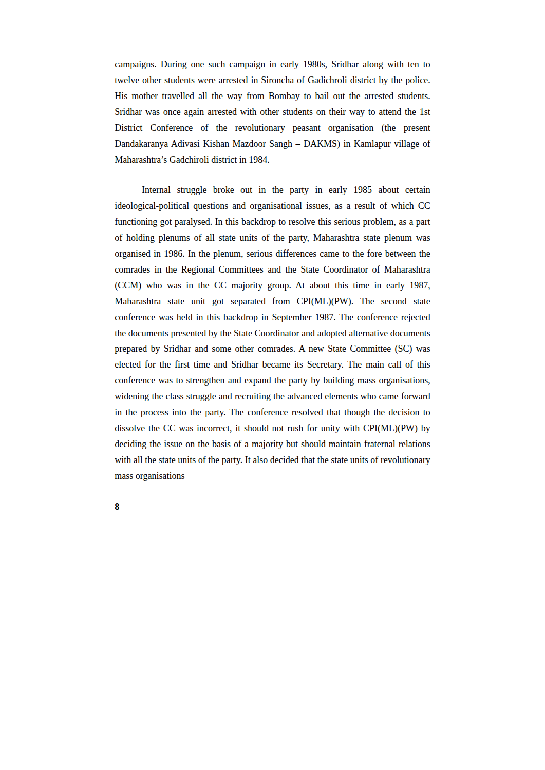campaigns. During one such campaign in early 1980s, Sridhar along with ten to twelve other students were arrested in Sironcha of Gadichroli district by the police. His mother travelled all the way from Bombay to bail out the arrested students. Sridhar was once again arrested with other students on their way to attend the 1st District Conference of the revolutionary peasant organisation (the present Dandakaranya Adivasi Kishan Mazdoor Sangh – DAKMS) in Kamlapur village of Maharashtra’s Gadchiroli district in 1984.
Internal struggle broke out in the party in early 1985 about certain ideological-political questions and organisational issues, as a result of which CC functioning got paralysed. In this backdrop to resolve this serious problem, as a part of holding plenums of all state units of the party, Maharashtra state plenum was organised in 1986. In the plenum, serious differences came to the fore between the comrades in the Regional Committees and the State Coordinator of Maharashtra (CCM) who was in the CC majority group. At about this time in early 1987, Maharashtra state unit got separated from CPI(ML)(PW). The second state conference was held in this backdrop in September 1987. The conference rejected the documents presented by the State Coordinator and adopted alternative documents prepared by Sridhar and some other comrades. A new State Committee (SC) was elected for the first time and Sridhar became its Secretary. The main call of this conference was to strengthen and expand the party by building mass organisations, widening the class struggle and recruiting the advanced elements who came forward in the process into the party. The conference resolved that though the decision to dissolve the CC was incorrect, it should not rush for unity with CPI(ML)(PW) by deciding the issue on the basis of a majority but should maintain fraternal relations with all the state units of the party. It also decided that the state units of revolutionary mass organisations
8